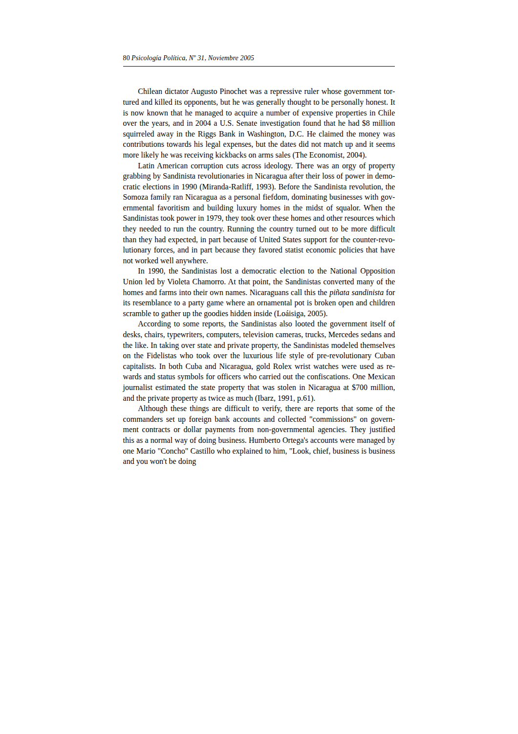80 Psicología Política, Nº 31, Noviembre 2005
Chilean dictator Augusto Pinochet was a repressive ruler whose government tortured and killed its opponents, but he was generally thought to be personally honest. It is now known that he managed to acquire a number of expensive properties in Chile over the years, and in 2004 a U.S. Senate investigation found that he had $8 million squirreled away in the Riggs Bank in Washington, D.C. He claimed the money was contributions towards his legal expenses, but the dates did not match up and it seems more likely he was receiving kickbacks on arms sales (The Economist, 2004).
Latin American corruption cuts across ideology. There was an orgy of property grabbing by Sandinista revolutionaries in Nicaragua after their loss of power in democratic elections in 1990 (Miranda-Ratliff, 1993). Before the Sandinista revolution, the Somoza family ran Nicaragua as a personal fiefdom, dominating businesses with governmental favoritism and building luxury homes in the midst of squalor. When the Sandinistas took power in 1979, they took over these homes and other resources which they needed to run the country. Running the country turned out to be more difficult than they had expected, in part because of United States support for the counter-revolutionary forces, and in part because they favored statist economic policies that have not worked well anywhere.
In 1990, the Sandinistas lost a democratic election to the National Opposition Union led by Violeta Chamorro. At that point, the Sandinistas converted many of the homes and farms into their own names. Nicaraguans call this the piñata sandinista for its resemblance to a party game where an ornamental pot is broken open and children scramble to gather up the goodies hidden inside (Loáisiga, 2005).
According to some reports, the Sandinistas also looted the government itself of desks, chairs, typewriters, computers, television cameras, trucks, Mercedes sedans and the like. In taking over state and private property, the Sandinistas modeled themselves on the Fidelistas who took over the luxurious life style of pre-revolutionary Cuban capitalists. In both Cuba and Nicaragua, gold Rolex wrist watches were used as rewards and status symbols for officers who carried out the confiscations. One Mexican journalist estimated the state property that was stolen in Nicaragua at $700 million, and the private property as twice as much (Ibarz, 1991, p.61).
Although these things are difficult to verify, there are reports that some of the commanders set up foreign bank accounts and collected "commissions" on government contracts or dollar payments from non-governmental agencies. They justified this as a normal way of doing business. Humberto Ortega's accounts were managed by one Mario "Concho" Castillo who explained to him, "Look, chief, business is business and you won't be doing